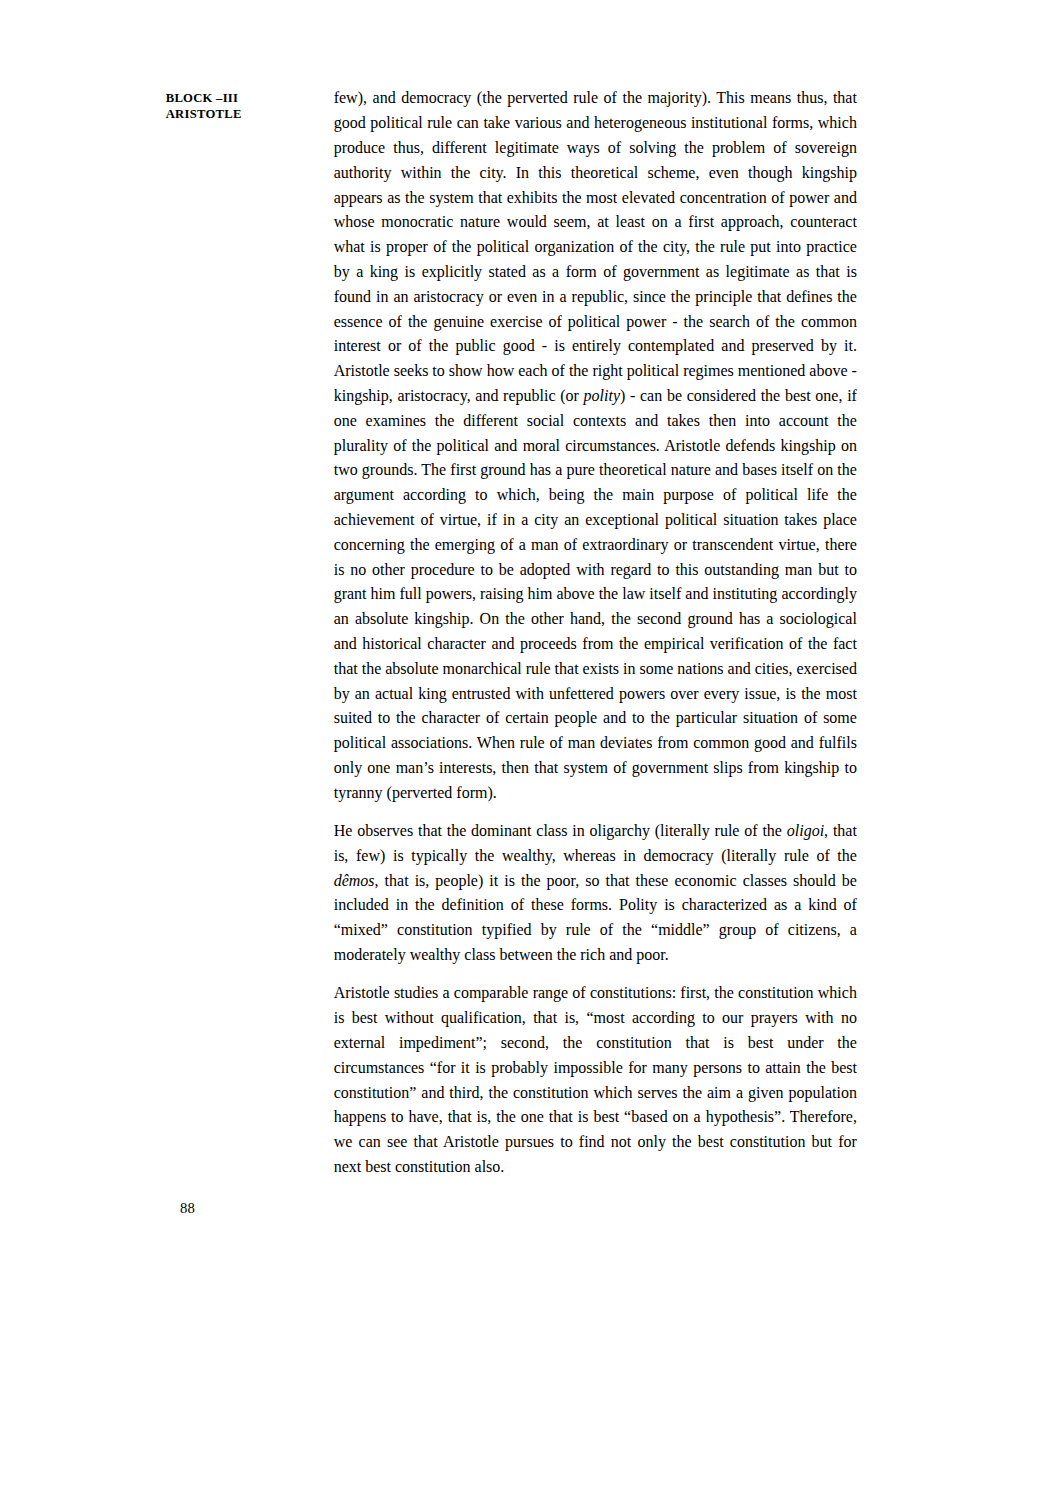BLOCK –III
ARISTOTLE
few), and democracy (the perverted rule of the majority). This means thus, that good political rule can take various and heterogeneous institutional forms, which produce thus, different legitimate ways of solving the problem of sovereign authority within the city. In this theoretical scheme, even though kingship appears as the system that exhibits the most elevated concentration of power and whose monocratic nature would seem, at least on a first approach, counteract what is proper of the political organization of the city, the rule put into practice by a king is explicitly stated as a form of government as legitimate as that is found in an aristocracy or even in a republic, since the principle that defines the essence of the genuine exercise of political power - the search of the common interest or of the public good - is entirely contemplated and preserved by it. Aristotle seeks to show how each of the right political regimes mentioned above - kingship, aristocracy, and republic (or polity) - can be considered the best one, if one examines the different social contexts and takes then into account the plurality of the political and moral circumstances. Aristotle defends kingship on two grounds. The first ground has a pure theoretical nature and bases itself on the argument according to which, being the main purpose of political life the achievement of virtue, if in a city an exceptional political situation takes place concerning the emerging of a man of extraordinary or transcendent virtue, there is no other procedure to be adopted with regard to this outstanding man but to grant him full powers, raising him above the law itself and instituting accordingly an absolute kingship. On the other hand, the second ground has a sociological and historical character and proceeds from the empirical verification of the fact that the absolute monarchical rule that exists in some nations and cities, exercised by an actual king entrusted with unfettered powers over every issue, is the most suited to the character of certain people and to the particular situation of some political associations. When rule of man deviates from common good and fulfils only one man’s interests, then that system of government slips from kingship to tyranny (perverted form).
He observes that the dominant class in oligarchy (literally rule of the oligoi, that is, few) is typically the wealthy, whereas in democracy (literally rule of the dêmos, that is, people) it is the poor, so that these economic classes should be included in the definition of these forms. Polity is characterized as a kind of “mixed” constitution typified by rule of the “middle” group of citizens, a moderately wealthy class between the rich and poor.
Aristotle studies a comparable range of constitutions: first, the constitution which is best without qualification, that is, “most according to our prayers with no external impediment”; second, the constitution that is best under the circumstances “for it is probably impossible for many persons to attain the best constitution” and third, the constitution which serves the aim a given population happens to have, that is, the one that is best “based on a hypothesis”. Therefore, we can see that Aristotle pursues to find not only the best constitution but for next best constitution also.
88